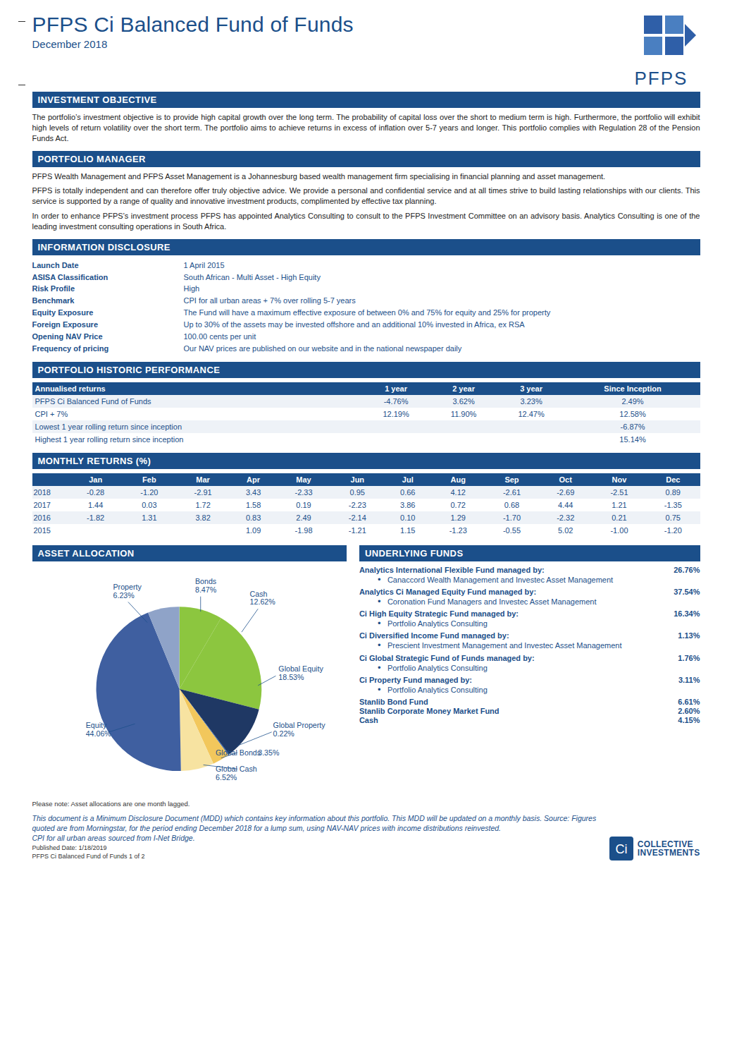PFPS Ci Balanced Fund of Funds
December 2018
PFPS
INVESTMENT OBJECTIVE
The portfolio’s investment objective is to provide high capital growth over the long term. The probability of capital loss over the short to medium term is high. Furthermore, the portfolio will exhibit high levels of return volatility over the short term. The portfolio aims to achieve returns in excess of inflation over 5-7 years and longer. This portfolio complies with Regulation 28 of the Pension Funds Act.
PORTFOLIO MANAGER
PFPS Wealth Management and PFPS Asset Management is a Johannesburg based wealth management firm specialising in financial planning and asset management.
PFPS is totally independent and can therefore offer truly objective advice. We provide a personal and confidential service and at all times strive to build lasting relationships with our clients. This service is supported by a range of quality and innovative investment products, complimented by effective tax planning.
In order to enhance PFPS’s investment process PFPS has appointed Analytics Consulting to consult to the PFPS Investment Committee on an advisory basis. Analytics Consulting is one of the leading investment consulting operations in South Africa.
INFORMATION DISCLOSURE
| Launch Date | 1 April 2015 |
| ASISA Classification | South African - Multi Asset - High Equity |
| Risk Profile | High |
| Benchmark | CPI for all urban areas + 7% over rolling 5-7 years |
| Equity Exposure | The Fund will have a maximum effective exposure of between 0% and 75% for equity and 25% for property |
| Foreign Exposure | Up to 30% of the assets may be invested offshore and an additional 10% invested in Africa, ex RSA |
| Opening NAV Price | 100.00 cents per unit |
| Frequency of pricing | Our NAV prices are published on our website and in the national newspaper daily |
PORTFOLIO HISTORIC PERFORMANCE
| Annualised returns | 1 year | 2 year | 3 year | Since Inception |
| --- | --- | --- | --- | --- |
| PFPS Ci Balanced Fund of Funds | -4.76% | 3.62% | 3.23% | 2.49% |
| CPI + 7% | 12.19% | 11.90% | 12.47% | 12.58% |
| Lowest 1 year rolling return since inception | | | | -6.87% |
| Highest 1 year rolling return since inception | | | | 15.14% |
MONTHLY RETURNS (%)
| | Jan | Feb | Mar | Apr | May | Jun | Jul | Aug | Sep | Oct | Nov | Dec |
| --- | --- | --- | --- | --- | --- | --- | --- | --- | --- | --- | --- | --- |
| 2018 | -0.28 | -1.20 | -2.91 | 3.43 | -2.33 | 0.95 | 0.66 | 4.12 | -2.61 | -2.69 | -2.51 | 0.89 |
| 2017 | 1.44 | 0.03 | 1.72 | 1.58 | 0.19 | -2.23 | 3.86 | 0.72 | 0.68 | 4.44 | 1.21 | -1.35 |
| 2016 | -1.82 | 1.31 | 3.82 | 0.83 | 2.49 | -2.14 | 0.10 | 1.29 | -1.70 | -2.32 | 0.21 | 0.75 |
| 2015 | | | | 1.09 | -1.98 | -1.21 | 1.15 | -1.23 | -0.55 | 5.02 | -1.00 | -1.20 |
ASSET ALLOCATION
Pie: centre (215,175) r=120. Start at 12 o'clock, clockwise. Segments (%): Bonds 8.47, Cash 12.62, Global Equity 18.53, Global Property 0.22, Global Bonds 3.35, Global Cash 6.52, Equity 44.06, Property 6.23 Bonds 8.47% Cash 12.62% Global Equity 18.53% Global Property 0.22% Global Bonds 3.35% Global Cash 6.52% Equity 44.06% Property 6.23%
Please note: Asset allocations are one month lagged.
UNDERLYING FUNDS
Analytics International Flexible Fund managed by:
26.76%
Canaccord Wealth Management and Investec Asset Management
Analytics Ci Managed Equity Fund managed by:
37.54%
Coronation Fund Managers and Investec Asset Management
Ci High Equity Strategic Fund managed by:
16.34%
Portfolio Analytics Consulting
Ci Diversified Income Fund managed by:
1.13%
Prescient Investment Management and Investec Asset Management
Ci Global Strategic Fund of Funds managed by:
1.76%
Portfolio Analytics Consulting
Ci Property Fund managed by:
3.11%
Portfolio Analytics Consulting
Stanlib Bond Fund 6.61%
Stanlib Corporate Money Market Fund 2.60%
Cash 4.15%
This document is a Minimum Disclosure Document (MDD) which contains key information about this portfolio. This MDD will be updated on a monthly basis. Source: Figures quoted are from Morningstar, for the period ending December 2018 for a lump sum, using NAV-NAV prices with income distributions reinvested.
CPI for all urban areas sourced from I-Net Bridge.
Published Date: 1/18/2019
PFPS Ci Balanced Fund of Funds 1 of 2
Ci
COLLECTIVE INVESTMENTS